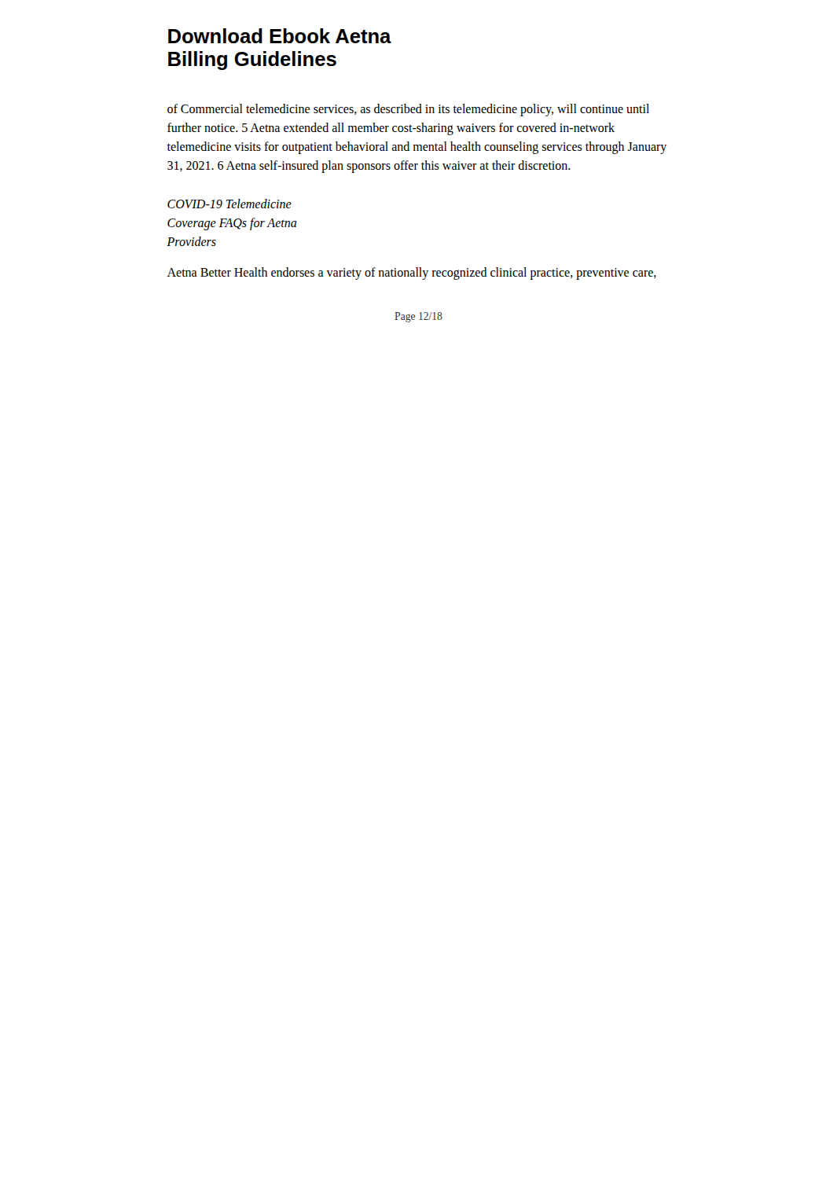Download Ebook Aetna Billing Guidelines
of Commercial telemedicine services, as described in its telemedicine policy, will continue until further notice. 5 Aetna extended all member cost-sharing waivers for covered in-network telemedicine visits for outpatient behavioral and mental health counseling services through January 31, 2021. 6 Aetna self-insured plan sponsors offer this waiver at their discretion.
COVID-19 Telemedicine Coverage FAQs for Aetna Providers
Aetna Better Health endorses a variety of nationally recognized clinical practice, preventive care,
Page 12/18